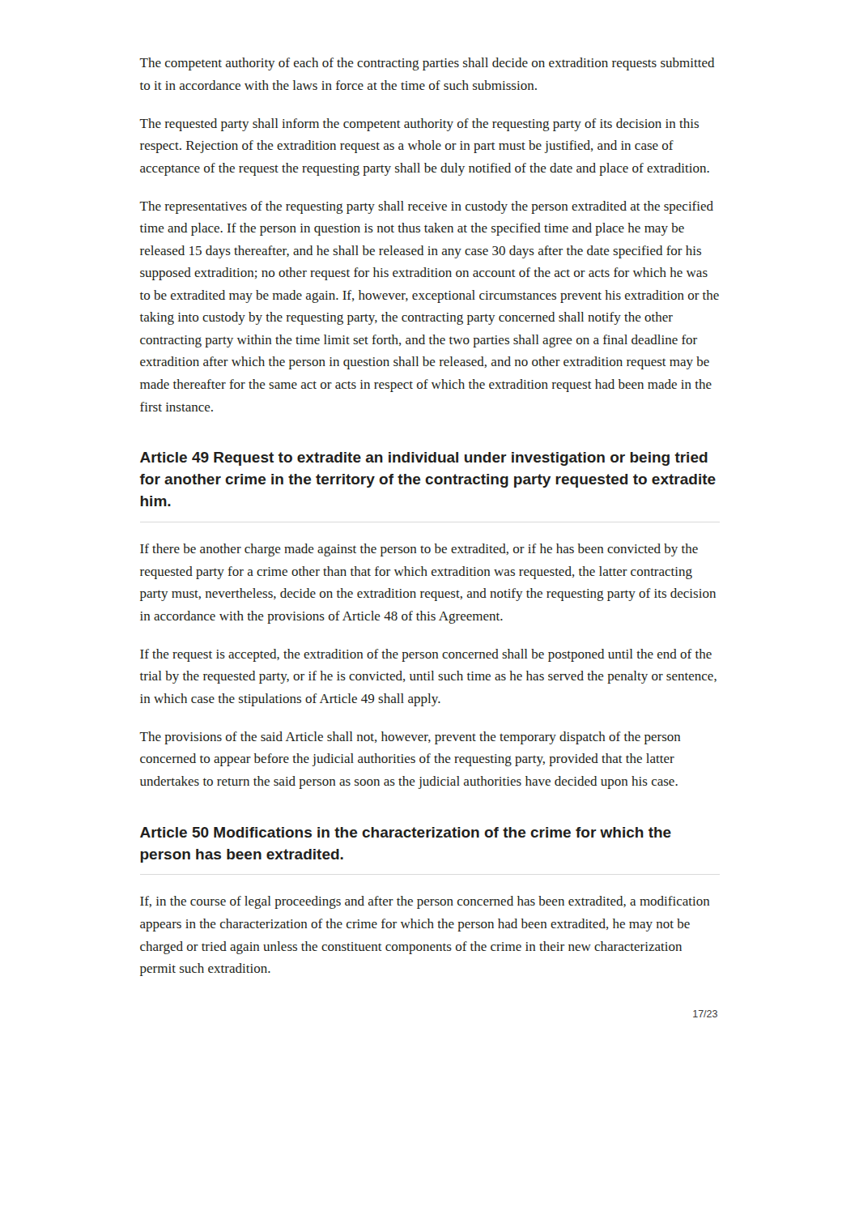The competent authority of each of the contracting parties shall decide on extradition requests submitted to it in accordance with the laws in force at the time of such submission.
The requested party shall inform the competent authority of the requesting party of its decision in this respect. Rejection of the extradition request as a whole or in part must be justified, and in case of acceptance of the request the requesting party shall be duly notified of the date and place of extradition.
The representatives of the requesting party shall receive in custody the person extradited at the specified time and place. If the person in question is not thus taken at the specified time and place he may be released 15 days thereafter, and he shall be released in any case 30 days after the date specified for his supposed extradition; no other request for his extradition on account of the act or acts for which he was to be extradited may be made again. If, however, exceptional circumstances prevent his extradition or the taking into custody by the requesting party, the contracting party concerned shall notify the other contracting party within the time limit set forth, and the two parties shall agree on a final deadline for extradition after which the person in question shall be released, and no other extradition request may be made thereafter for the same act or acts in respect of which the extradition request had been made in the first instance.
Article 49 Request to extradite an individual under investigation or being tried for another crime in the territory of the contracting party requested to extradite him.
If there be another charge made against the person to be extradited, or if he has been convicted by the requested party for a crime other than that for which extradition was requested, the latter contracting party must, nevertheless, decide on the extradition request, and notify the requesting party of its decision in accordance with the provisions of Article 48 of this Agreement.
If the request is accepted, the extradition of the person concerned shall be postponed until the end of the trial by the requested party, or if he is convicted, until such time as he has served the penalty or sentence, in which case the stipulations of Article 49 shall apply.
The provisions of the said Article shall not, however, prevent the temporary dispatch of the person concerned to appear before the judicial authorities of the requesting party, provided that the latter undertakes to return the said person as soon as the judicial authorities have decided upon his case.
Article 50 Modifications in the characterization of the crime for which the person has been extradited.
If, in the course of legal proceedings and after the person concerned has been extradited, a modification appears in the characterization of the crime for which the person had been extradited, he may not be charged or tried again unless the constituent components of the crime in their new characterization permit such extradition.
17/23